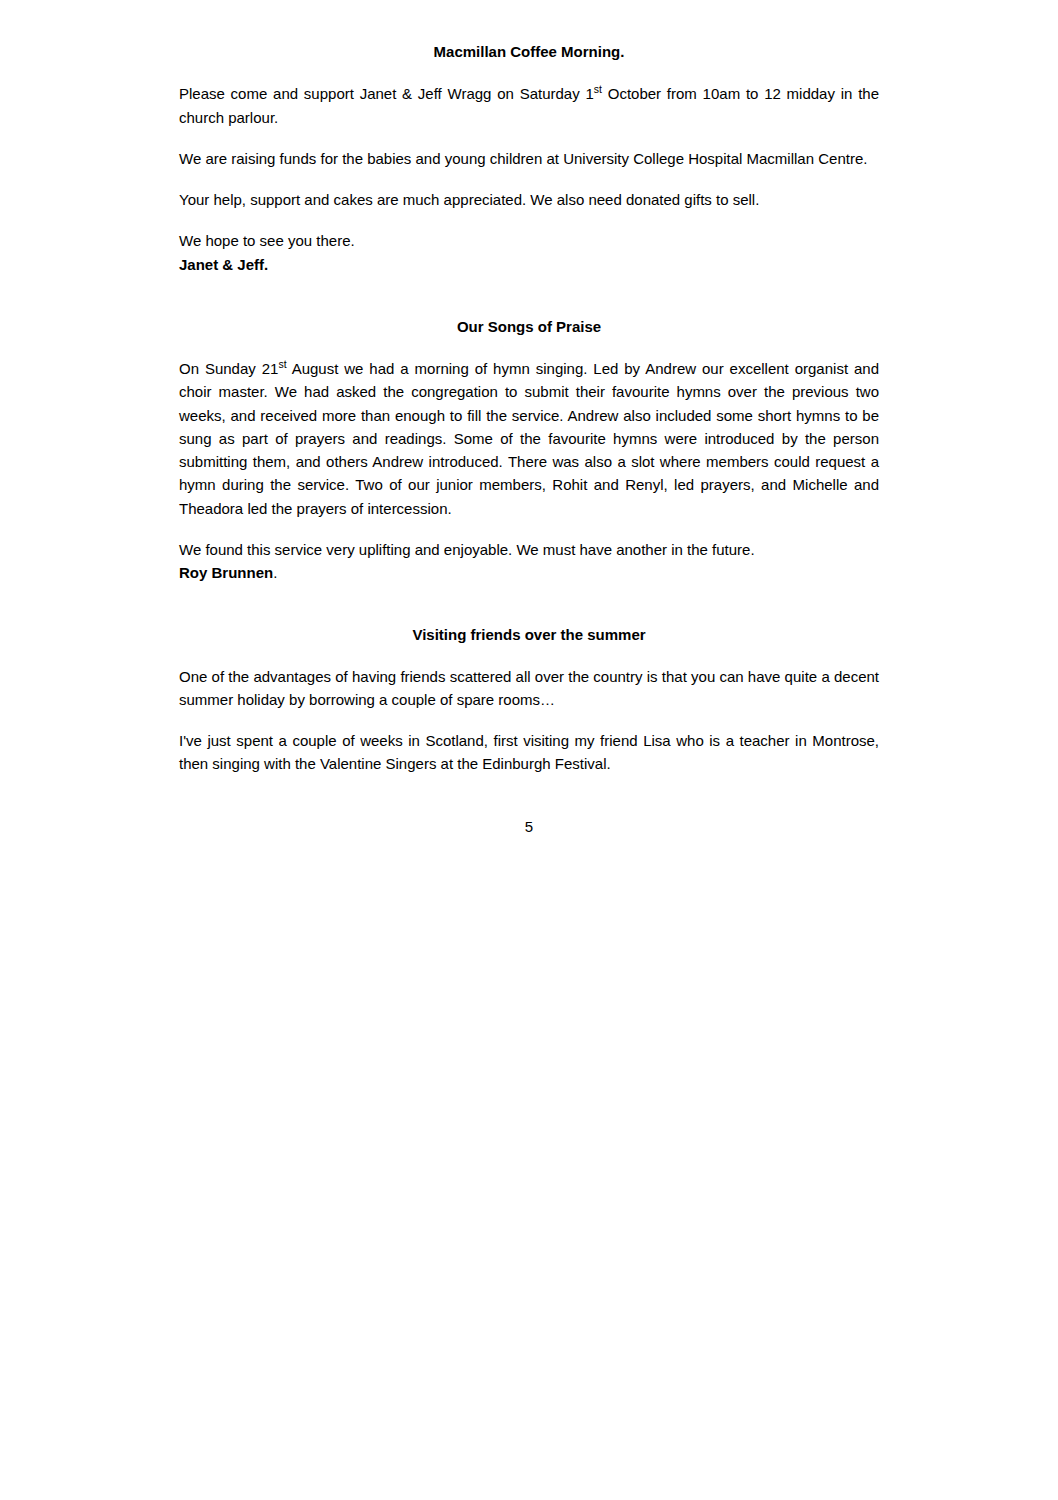Macmillan Coffee Morning.
Please come and support Janet & Jeff Wragg on Saturday 1st October from 10am to 12 midday in the church parlour.
We are raising funds for the babies and young children at University College Hospital Macmillan Centre.
Your help, support and cakes are much appreciated. We also need donated gifts to sell.
We hope to see you there.
Janet & Jeff.
Our Songs of Praise
On Sunday 21st August we had a morning of hymn singing. Led by Andrew our excellent organist and choir master. We had asked the congregation to submit their favourite hymns over the previous two weeks, and received more than enough to fill the service. Andrew also included some short hymns to be sung as part of prayers and readings. Some of the favourite hymns were introduced by the person submitting them, and others Andrew introduced. There was also a slot where members could request a hymn during the service. Two of our junior members, Rohit and Renyl, led prayers, and Michelle and Theadora led the prayers of intercession.
We found this service very uplifting and enjoyable. We must have another in the future.
Roy Brunnen.
Visiting friends over the summer
One of the advantages of having friends scattered all over the country is that you can have quite a decent summer holiday by borrowing a couple of spare rooms…
I've just spent a couple of weeks in Scotland, first visiting my friend Lisa who is a teacher in Montrose, then singing with the Valentine Singers at the Edinburgh Festival.
5